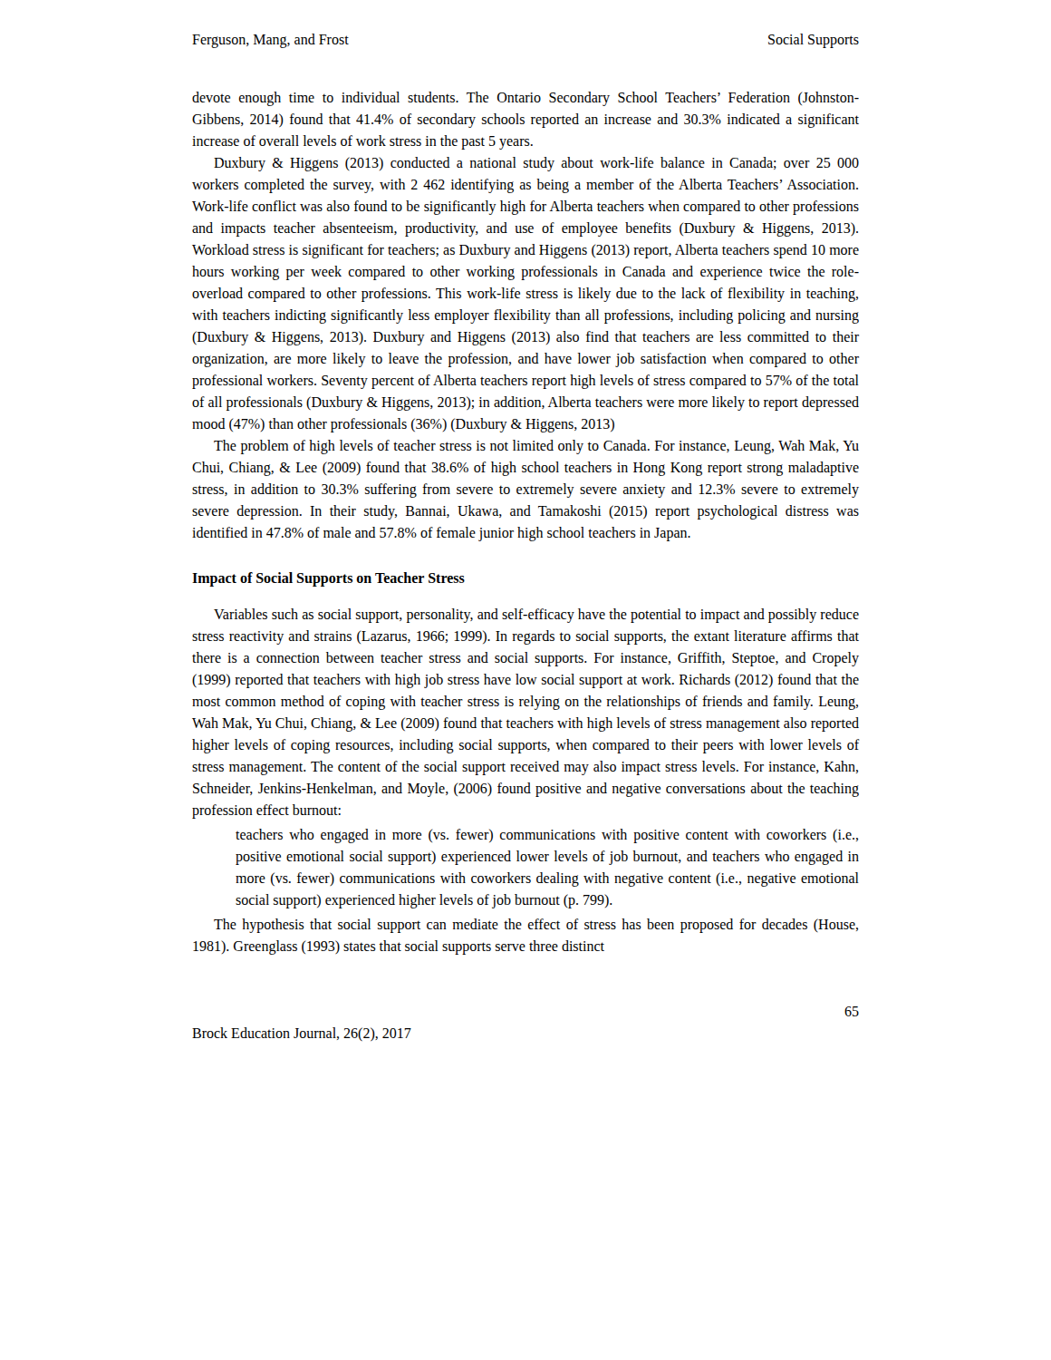Ferguson, Mang, and Frost Social Supports
devote enough time to individual students. The Ontario Secondary School Teachers’ Federation (Johnston-Gibbens, 2014) found that 41.4% of secondary schools reported an increase and 30.3% indicated a significant increase of overall levels of work stress in the past 5 years.
Duxbury & Higgens (2013) conducted a national study about work-life balance in Canada; over 25 000 workers completed the survey, with 2 462 identifying as being a member of the Alberta Teachers’ Association. Work-life conflict was also found to be significantly high for Alberta teachers when compared to other professions and impacts teacher absenteeism, productivity, and use of employee benefits (Duxbury & Higgens, 2013). Workload stress is significant for teachers; as Duxbury and Higgens (2013) report, Alberta teachers spend 10 more hours working per week compared to other working professionals in Canada and experience twice the role-overload compared to other professions. This work-life stress is likely due to the lack of flexibility in teaching, with teachers indicting significantly less employer flexibility than all professions, including policing and nursing (Duxbury & Higgens, 2013). Duxbury and Higgens (2013) also find that teachers are less committed to their organization, are more likely to leave the profession, and have lower job satisfaction when compared to other professional workers. Seventy percent of Alberta teachers report high levels of stress compared to 57% of the total of all professionals (Duxbury & Higgens, 2013); in addition, Alberta teachers were more likely to report depressed mood (47%) than other professionals (36%) (Duxbury & Higgens, 2013)
The problem of high levels of teacher stress is not limited only to Canada. For instance, Leung, Wah Mak, Yu Chui, Chiang, & Lee (2009) found that 38.6% of high school teachers in Hong Kong report strong maladaptive stress, in addition to 30.3% suffering from severe to extremely severe anxiety and 12.3% severe to extremely severe depression. In their study, Bannai, Ukawa, and Tamakoshi (2015) report psychological distress was identified in 47.8% of male and 57.8% of female junior high school teachers in Japan.
Impact of Social Supports on Teacher Stress
Variables such as social support, personality, and self-efficacy have the potential to impact and possibly reduce stress reactivity and strains (Lazarus, 1966; 1999). In regards to social supports, the extant literature affirms that there is a connection between teacher stress and social supports. For instance, Griffith, Steptoe, and Cropely (1999) reported that teachers with high job stress have low social support at work. Richards (2012) found that the most common method of coping with teacher stress is relying on the relationships of friends and family. Leung, Wah Mak, Yu Chui, Chiang, & Lee (2009) found that teachers with high levels of stress management also reported higher levels of coping resources, including social supports, when compared to their peers with lower levels of stress management. The content of the social support received may also impact stress levels. For instance, Kahn, Schneider, Jenkins-Henkelman, and Moyle, (2006) found positive and negative conversations about the teaching profession effect burnout:
teachers who engaged in more (vs. fewer) communications with positive content with coworkers (i.e., positive emotional social support) experienced lower levels of job burnout, and teachers who engaged in more (vs. fewer) communications with coworkers dealing with negative content (i.e., negative emotional social support) experienced higher levels of job burnout (p. 799).
The hypothesis that social support can mediate the effect of stress has been proposed for decades (House, 1981). Greenglass (1993) states that social supports serve three distinct
65
Brock Education Journal, 26(2), 2017